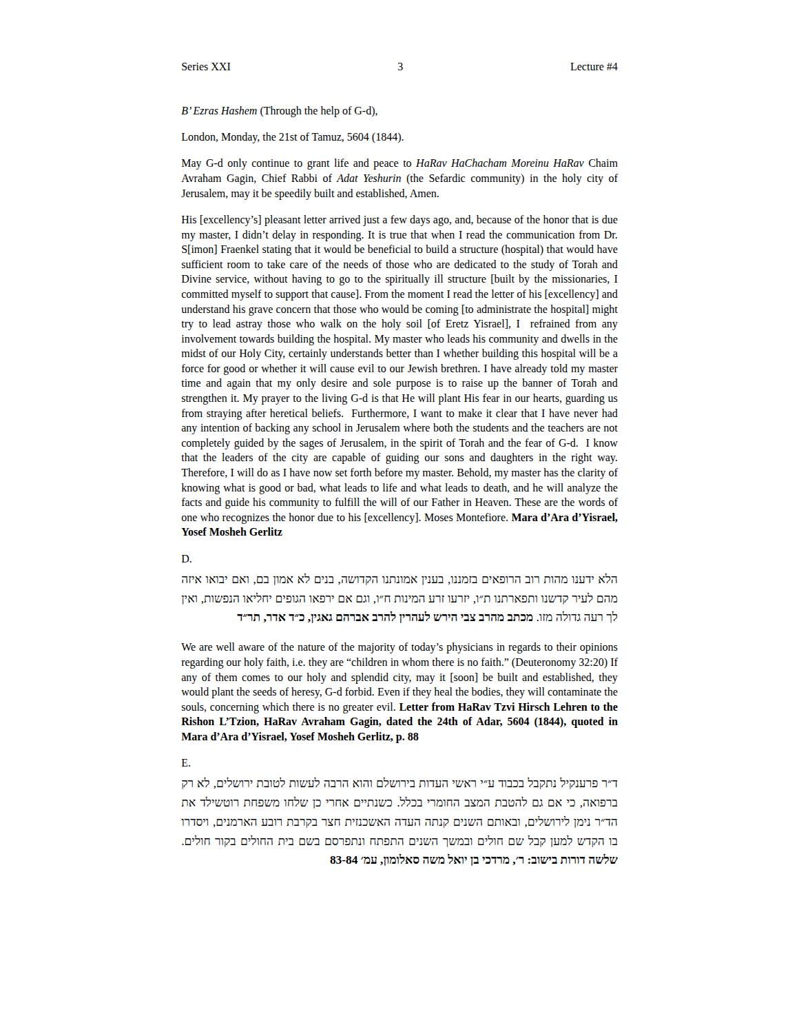Series XXI
3
Lecture #4
B’ Ezras Hashem (Through the help of G-d),
London, Monday, the 21st of Tamuz, 5604 (1844).
May G-d only continue to grant life and peace to HaRav HaChacham Moreinu HaRav Chaim Avraham Gagin, Chief Rabbi of Adat Yeshurin (the Sefardic community) in the holy city of Jerusalem, may it be speedily built and established, Amen.
His [excellency’s] pleasant letter arrived just a few days ago, and, because of the honor that is due my master, I didn’t delay in responding. It is true that when I read the communication from Dr. S[imon] Fraenkel stating that it would be beneficial to build a structure (hospital) that would have sufficient room to take care of the needs of those who are dedicated to the study of Torah and Divine service, without having to go to the spiritually ill structure [built by the missionaries, I committed myself to support that cause]. From the moment I read the letter of his [excellency] and understand his grave concern that those who would be coming [to administrate the hospital] might try to lead astray those who walk on the holy soil [of Eretz Yisrael], I refrained from any involvement towards building the hospital. My master who leads his community and dwells in the midst of our Holy City, certainly understands better than I whether building this hospital will be a force for good or whether it will cause evil to our Jewish brethren. I have already told my master time and again that my only desire and sole purpose is to raise up the banner of Torah and strengthen it. My prayer to the living G-d is that He will plant His fear in our hearts, guarding us from straying after heretical beliefs. Furthermore, I want to make it clear that I have never had any intention of backing any school in Jerusalem where both the students and the teachers are not completely guided by the sages of Jerusalem, in the spirit of Torah and the fear of G-d. I know that the leaders of the city are capable of guiding our sons and daughters in the right way. Therefore, I will do as I have now set forth before my master. Behold, my master has the clarity of knowing what is good or bad, what leads to life and what leads to death, and he will analyze the facts and guide his community to fulfill the will of our Father in Heaven. These are the words of one who recognizes the honor due to his [excellency]. Moses Montefiore. Mara d’Ara d’Yisrael, Yosef Mosheh Gerlitz
D.
הלא ידענו מהות רוב הרופאים בזמננו, בענין אמונתנו הקדושה, בנים לא אמון בם, ואם יבואו איזה מהם לעיר קדשנו ותפארתנו ת״ו, יזרעו זרע המינות ח״ו, וגם אם ירפאו הגופים יחליאו הנפשות, ואין לך רעה גדולה מזו. מכתב מהרב צבי הירש לעהרין להרב אברהם גאגין, כ״ד אדר, תר״ד
We are well aware of the nature of the majority of today’s physicians in regards to their opinions regarding our holy faith, i.e. they are “children in whom there is no faith.” (Deuteronomy 32:20) If any of them comes to our holy and splendid city, may it [soon] be built and established, they would plant the seeds of heresy, G-d forbid. Even if they heal the bodies, they will contaminate the souls, concerning which there is no greater evil. Letter from HaRav Tzvi Hirsch Lehren to the Rishon L’Tzion, HaRav Avraham Gagin, dated the 24th of Adar, 5604 (1844), quoted in Mara d’Ara d’Yisrael, Yosef Mosheh Gerlitz, p. 88
E.
ד״ר פרענקיל נתקבל בכבוד ע״י ראשי העדות בירושלם והוא הרבה לעשות לטובת ירושלים, לא רק ברפואה, כי אם גם להטבת המצב החומרי בכלל. כשנתיים אחרי כן שלחו משפחת רוטשילד את הד״ר נימן לירושלים, ובאותם השנים קנתה העדה האשכנזית חצר בקרבת רובע הארמנים, ויסדרו בו הקדש למען קבל שם חולים ובמשך השנים התפתח ונתפרסם בשם בית החולים בקור חולים. שלשה דורות בישוב: ר׳, מרדכי בן יואל משה סאלומון, עמ׳ 83-84